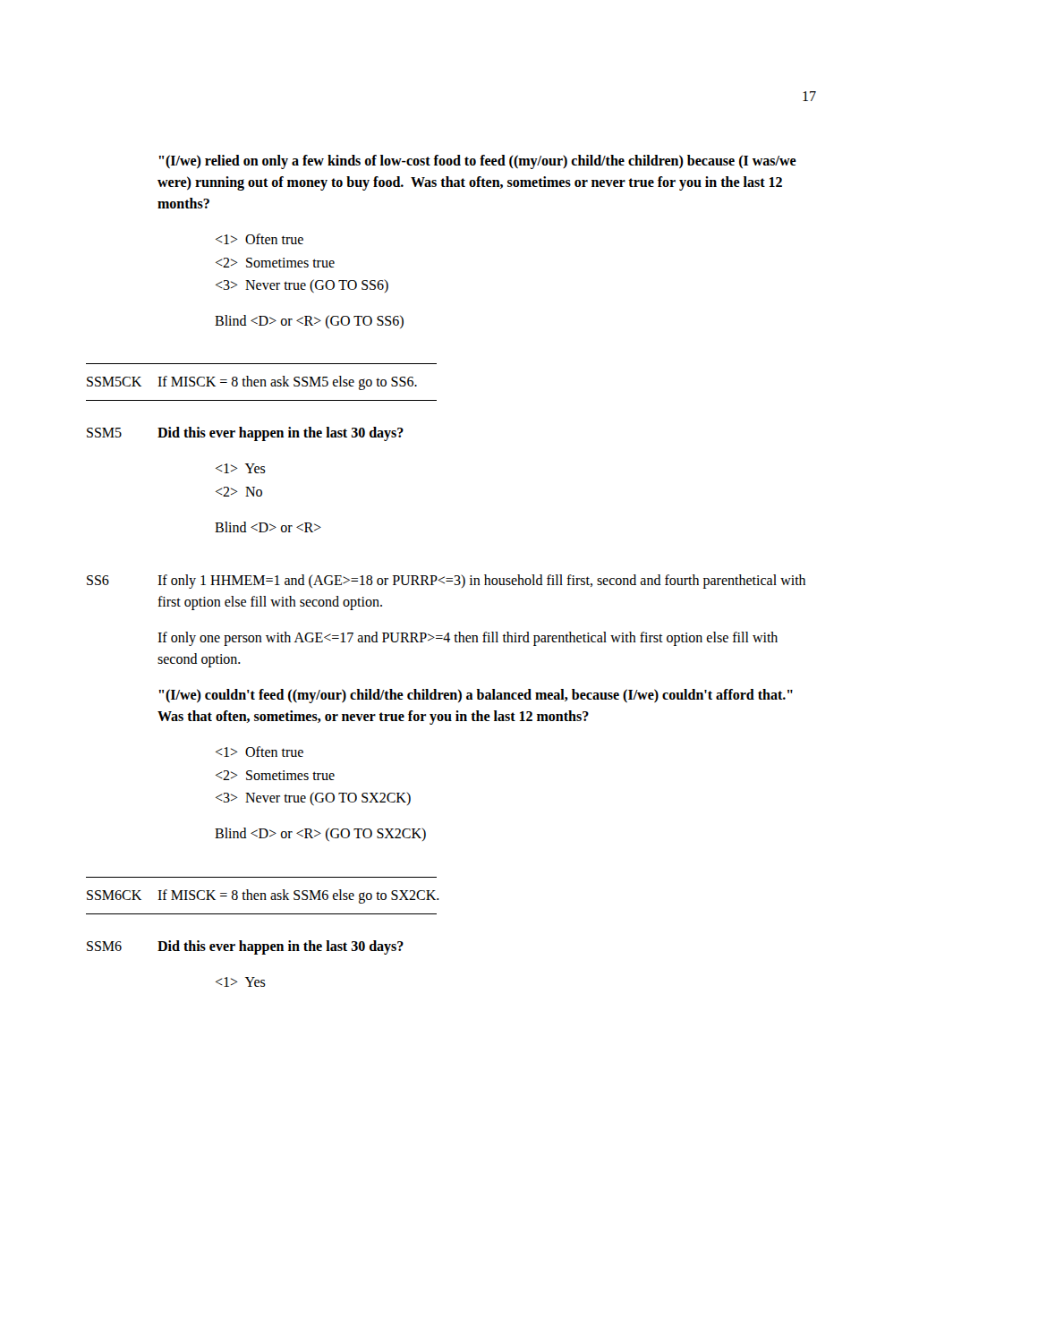17
"(I/we) relied on only a few kinds of low-cost food to feed ((my/our) child/the children) because (I was/we were) running out of money to buy food. Was that often, sometimes or never true for you in the last 12 months?
<1> Often true
<2> Sometimes true
<3> Never true (GO TO SS6)
Blind <D> or <R> (GO TO SS6)
SSM5CK
If MISCK = 8 then ask SSM5 else go to SS6.
SSM5
Did this ever happen in the last 30 days?
<1> Yes
<2> No
Blind <D> or <R>
SS6
If only 1 HHMEM=1 and (AGE>=18 or PURRP<=3) in household fill first, second and fourth parenthetical with first option else fill with second option.
If only one person with AGE<=17 and PURRP>=4 then fill third parenthetical with first option else fill with second option.
"(I/we) couldn't feed ((my/our) child/the children) a balanced meal, because (I/we) couldn't afford that." Was that often, sometimes, or never true for you in the last 12 months?
<1> Often true
<2> Sometimes true
<3> Never true (GO TO SX2CK)
Blind <D> or <R> (GO TO SX2CK)
SSM6CK
If MISCK = 8 then ask SSM6 else go to SX2CK.
SSM6
Did this ever happen in the last 30 days?
<1> Yes